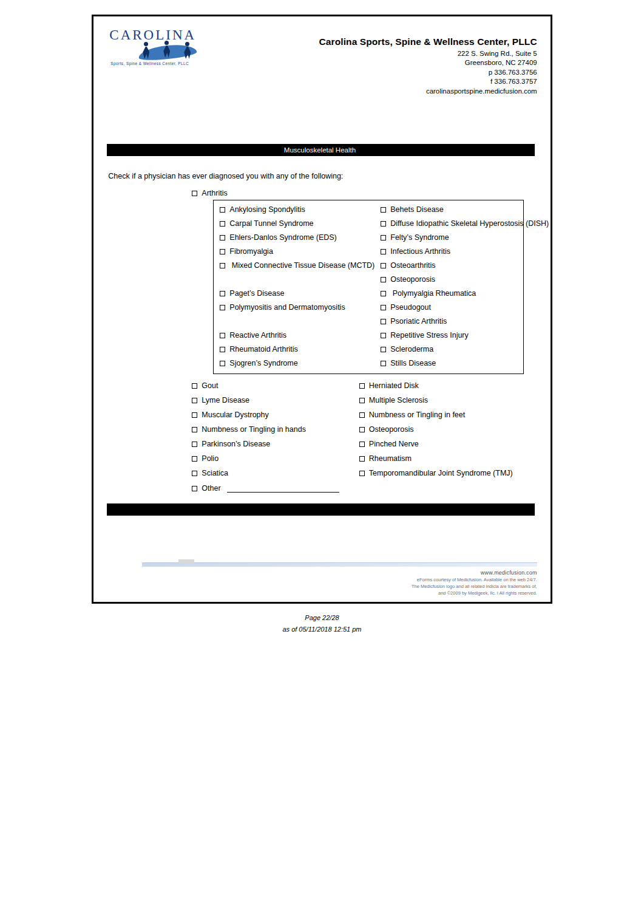CAROLINA
Sports, Spine & Wellness Center, PLLC
Carolina Sports, Spine & Wellness Center, PLLC
222 S. Swing Rd., Suite 5
Greensboro, NC 27409
p 336.763.3756
f 336.763.3757
carolinasportspine.medicfusion.com
Musculoskeletal Health
Check if a physician has ever diagnosed you with any of the following:
Arthritis
Ankylosing Spondylitis
Behets Disease
Carpal Tunnel Syndrome
Diffuse Idiopathic Skeletal Hyperostosis (DISH)
Ehlers-Danlos Syndrome (EDS)
Felty’s Syndrome
Fibromyalgia
Infectious Arthritis
Mixed Connective Tissue Disease (MCTD)
Osteoarthritis
Osteoporosis
Paget’s Disease
Polymyalgia Rheumatica
Polymyositis and Dermatomyositis
Pseudogout
Psoriatic Arthritis
Reactive Arthritis
Repetitive Stress Injury
Rheumatoid Arthritis
Scleroderma
Sjogren’s Syndrome
Stills Disease
Gout
Herniated Disk
Lyme Disease
Multiple Sclerosis
Muscular Dystrophy
Numbness or Tingling in feet
Numbness or Tingling in hands
Osteoporosis
Parkinson’s Disease
Pinched Nerve
Polio
Rheumatism
Sciatica
Temporomandibular Joint Syndrome (TMJ)
Other
www.medicfusion.com
eForms courtesy of Medicfusion. Available on the web 24/7.
The Medicfusion logo and all related indicia are trademarks of,
and ©2009 by Medigeek, llc. I All rights reserved.
Page 22/28
as of 05/11/2018 12:51 pm